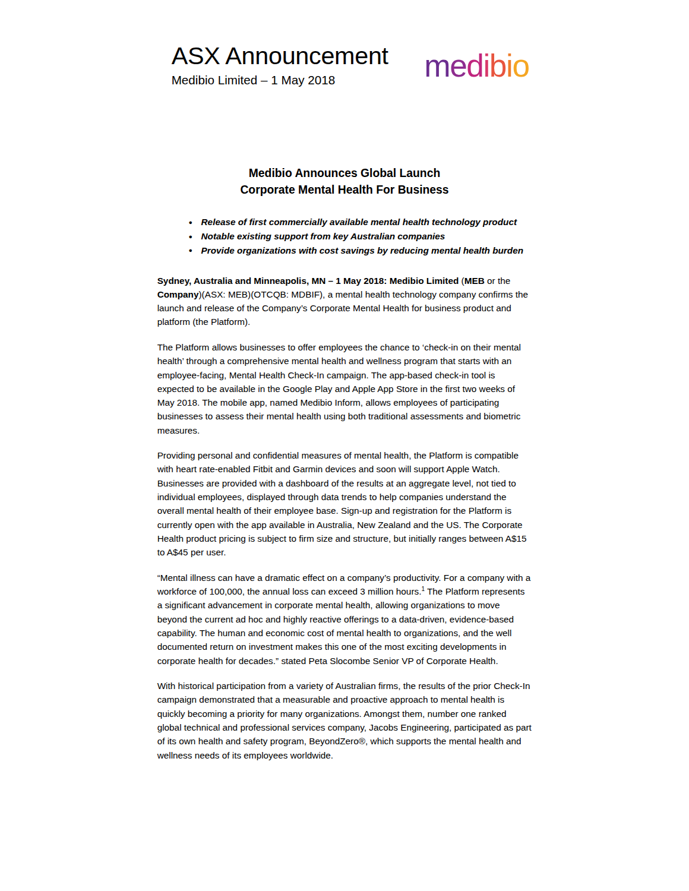ASX Announcement
Medibio Limited – 1 May 2018
medibio
Medibio Announces Global Launch
Corporate Mental Health For Business
Release of first commercially available mental health technology product
Notable existing support from key Australian companies
Provide organizations with cost savings by reducing mental health burden
Sydney, Australia and Minneapolis, MN – 1 May 2018: Medibio Limited (MEB or the Company)(ASX: MEB)(OTCQB: MDBIF), a mental health technology company confirms the launch and release of the Company’s Corporate Mental Health for business product and platform (the Platform).
The Platform allows businesses to offer employees the chance to ‘check-in on their mental health’ through a comprehensive mental health and wellness program that starts with an employee-facing, Mental Health Check-In campaign. The app-based check-in tool is expected to be available in the Google Play and Apple App Store in the first two weeks of May 2018. The mobile app, named Medibio Inform, allows employees of participating businesses to assess their mental health using both traditional assessments and biometric measures.
Providing personal and confidential measures of mental health, the Platform is compatible with heart rate-enabled Fitbit and Garmin devices and soon will support Apple Watch. Businesses are provided with a dashboard of the results at an aggregate level, not tied to individual employees, displayed through data trends to help companies understand the overall mental health of their employee base. Sign-up and registration for the Platform is currently open with the app available in Australia, New Zealand and the US. The Corporate Health product pricing is subject to firm size and structure, but initially ranges between A$15 to A$45 per user.
“Mental illness can have a dramatic effect on a company’s productivity. For a company with a workforce of 100,000, the annual loss can exceed 3 million hours.1 The Platform represents a significant advancement in corporate mental health, allowing organizations to move beyond the current ad hoc and highly reactive offerings to a data-driven, evidence-based capability. The human and economic cost of mental health to organizations, and the well documented return on investment makes this one of the most exciting developments in corporate health for decades.” stated Peta Slocombe Senior VP of Corporate Health.
With historical participation from a variety of Australian firms, the results of the prior Check-In campaign demonstrated that a measurable and proactive approach to mental health is quickly becoming a priority for many organizations. Amongst them, number one ranked global technical and professional services company, Jacobs Engineering, participated as part of its own health and safety program, BeyondZero®, which supports the mental health and wellness needs of its employees worldwide.